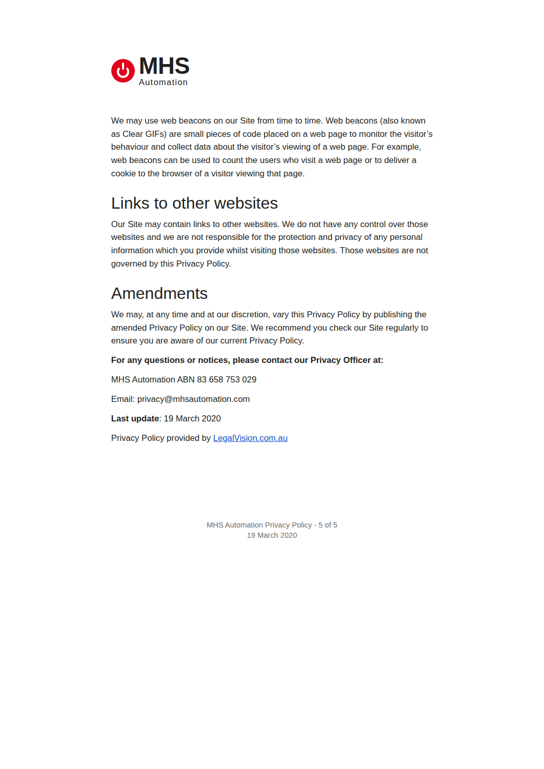MHS Automation
We may use web beacons on our Site from time to time. Web beacons (also known as Clear GIFs) are small pieces of code placed on a web page to monitor the visitor’s behaviour and collect data about the visitor’s viewing of a web page. For example, web beacons can be used to count the users who visit a web page or to deliver a cookie to the browser of a visitor viewing that page.
Links to other websites
Our Site may contain links to other websites. We do not have any control over those websites and we are not responsible for the protection and privacy of any personal information which you provide whilst visiting those websites. Those websites are not governed by this Privacy Policy.
Amendments
We may, at any time and at our discretion, vary this Privacy Policy by publishing the amended Privacy Policy on our Site. We recommend you check our Site regularly to ensure you are aware of our current Privacy Policy.
For any questions or notices, please contact our Privacy Officer at:
MHS Automation ABN 83 658 753 029
Email: privacy@mhsautomation.com
Last update: 19 March 2020
Privacy Policy provided by LegalVision.com.au
MHS Automation Privacy Policy - 5 of 5
19 March 2020